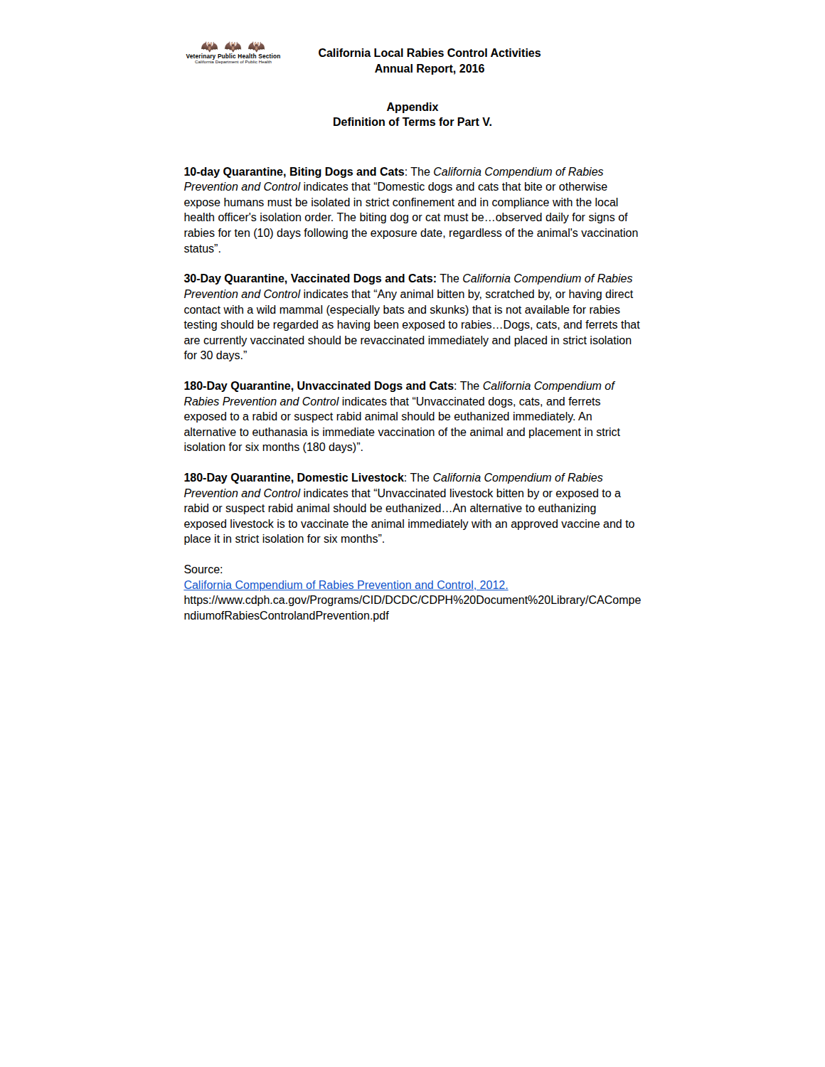🦇 🦇 🦇
Veterinary Public Health Section
California Department of Public Health
California Local Rabies Control Activities Annual Report, 2016
Appendix Definition of Terms for Part V.
10-day Quarantine, Biting Dogs and Cats: The California Compendium of Rabies Prevention and Control indicates that “Domestic dogs and cats that bite or otherwise expose humans must be isolated in strict confinement and in compliance with the local health officer's isolation order. The biting dog or cat must be…observed daily for signs of rabies for ten (10) days following the exposure date, regardless of the animal's vaccination status”.
30-Day Quarantine, Vaccinated Dogs and Cats: The California Compendium of Rabies Prevention and Control indicates that “Any animal bitten by, scratched by, or having direct contact with a wild mammal (especially bats and skunks) that is not available for rabies testing should be regarded as having been exposed to rabies…Dogs, cats, and ferrets that are currently vaccinated should be revaccinated immediately and placed in strict isolation for 30 days.”
180-Day Quarantine, Unvaccinated Dogs and Cats: The California Compendium of Rabies Prevention and Control indicates that “Unvaccinated dogs, cats, and ferrets exposed to a rabid or suspect rabid animal should be euthanized immediately. An alternative to euthanasia is immediate vaccination of the animal and placement in strict isolation for six months (180 days)”.
180-Day Quarantine, Domestic Livestock: The California Compendium of Rabies Prevention and Control indicates that “Unvaccinated livestock bitten by or exposed to a rabid or suspect rabid animal should be euthanized…An alternative to euthanizing exposed livestock is to vaccinate the animal immediately with an approved vaccine and to place it in strict isolation for six months”.
Source:
California Compendium of Rabies Prevention and Control, 2012.
https://www.cdph.ca.gov/Programs/CID/DCDC/CDPH%20Document%20Library/CACompendiumofRabiesControlandPrevention.pdf